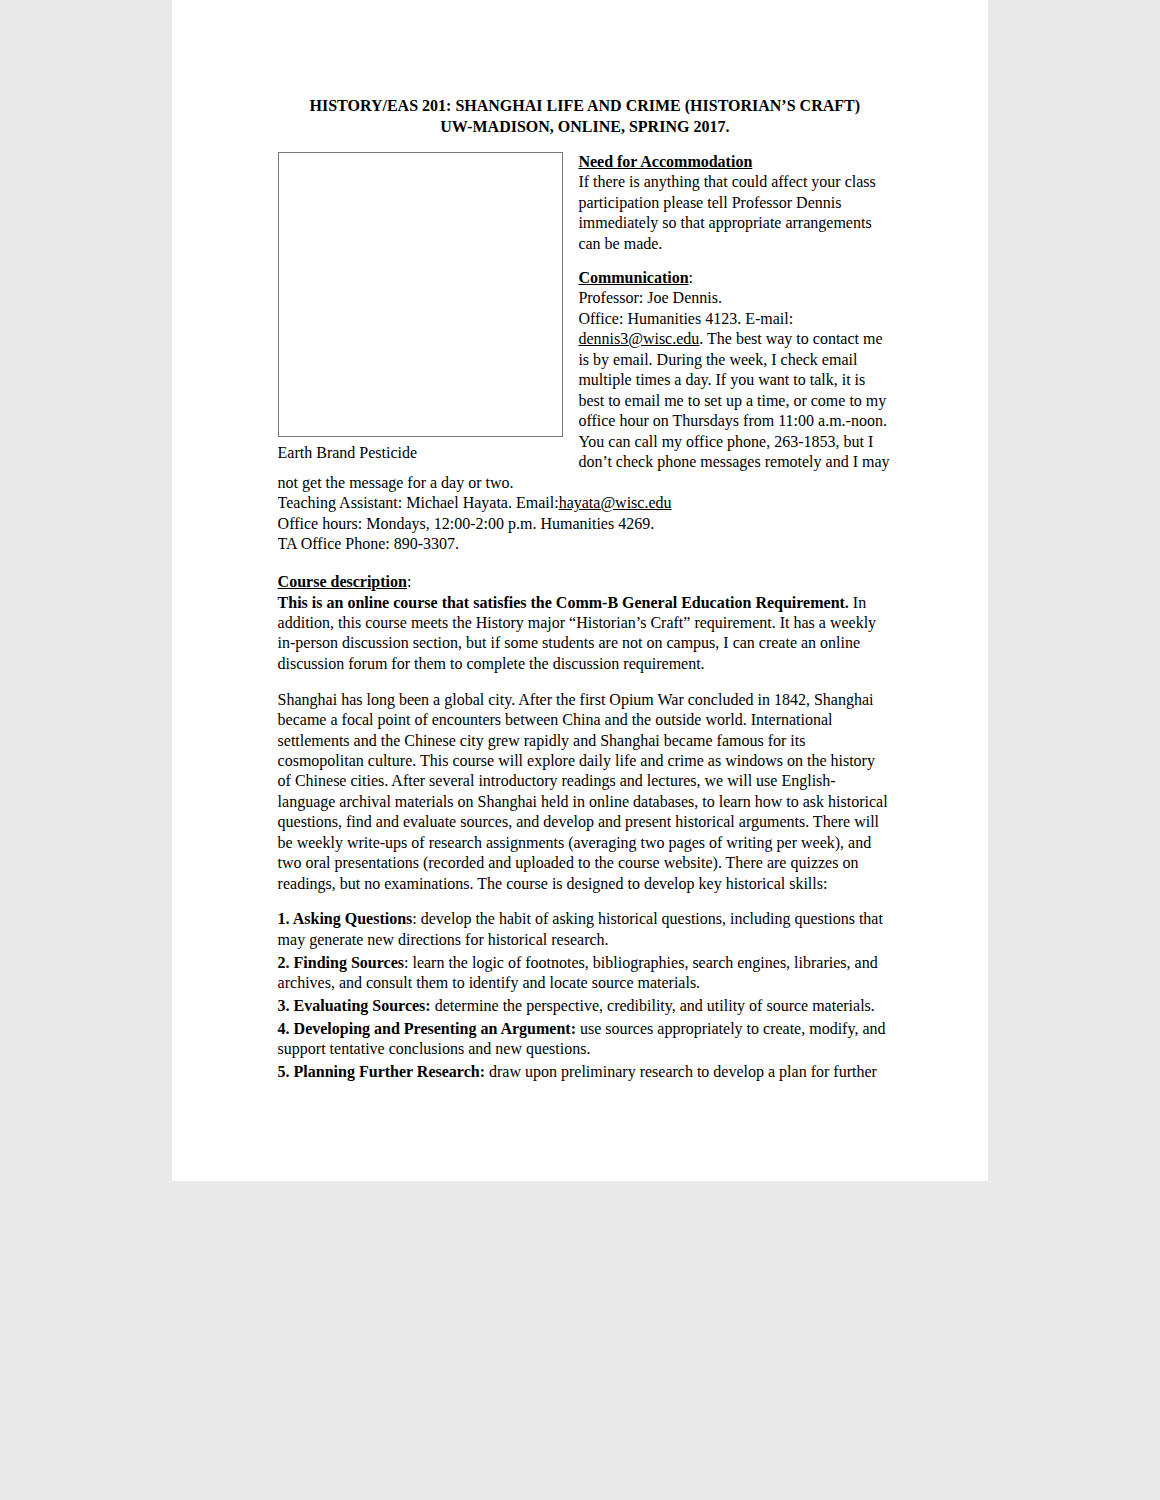HISTORY/EAS 201: SHANGHAI LIFE AND CRIME (HISTORIAN’S CRAFT)
UW-MADISON, ONLINE, SPRING 2017.
Earth Brand Pesticide
Need for Accommodation
If there is anything that could affect your class participation please tell Professor Dennis immediately so that appropriate arrangements can be made.
Communication:
Professor: Joe Dennis.
Office: Humanities 4123. E-mail: dennis3@wisc.edu. The best way to contact me is by email. During the week, I check email multiple times a day. If you want to talk, it is best to email me to set up a time, or come to my office hour on Thursdays from 11:00 a.m.-noon. You can call my office phone, 263-1853, but I don’t check phone messages remotely and I may not get the message for a day or two.
Teaching Assistant: Michael Hayata. Email:hayata@wisc.edu
Office hours: Mondays, 12:00-2:00 p.m. Humanities 4269.
TA Office Phone: 890-3307.
Course description:
This is an online course that satisfies the Comm-B General Education Requirement. In addition, this course meets the History major “Historian’s Craft” requirement. It has a weekly in-person discussion section, but if some students are not on campus, I can create an online discussion forum for them to complete the discussion requirement.
Shanghai has long been a global city. After the first Opium War concluded in 1842, Shanghai became a focal point of encounters between China and the outside world. International settlements and the Chinese city grew rapidly and Shanghai became famous for its cosmopolitan culture. This course will explore daily life and crime as windows on the history of Chinese cities. After several introductory readings and lectures, we will use English-language archival materials on Shanghai held in online databases, to learn how to ask historical questions, find and evaluate sources, and develop and present historical arguments. There will be weekly write-ups of research assignments (averaging two pages of writing per week), and two oral presentations (recorded and uploaded to the course website). There are quizzes on readings, but no examinations. The course is designed to develop key historical skills:
1. Asking Questions: develop the habit of asking historical questions, including questions that may generate new directions for historical research.
2. Finding Sources: learn the logic of footnotes, bibliographies, search engines, libraries, and archives, and consult them to identify and locate source materials.
3. Evaluating Sources: determine the perspective, credibility, and utility of source materials.
4. Developing and Presenting an Argument: use sources appropriately to create, modify, and support tentative conclusions and new questions.
5. Planning Further Research: draw upon preliminary research to develop a plan for further